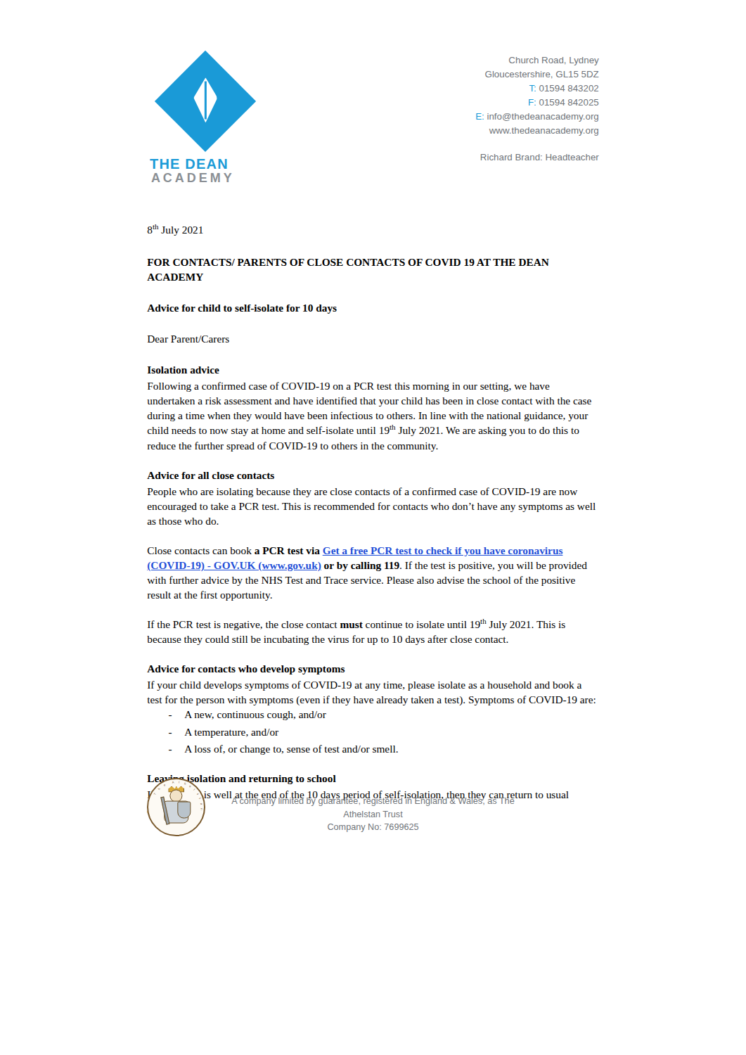THE DEAN
ACADEMY
Church Road, Lydney
Gloucestershire, GL15 5DZ
T: 01594 843202
F: 01594 842025
E: info@thedeanacademy.org
www.thedeanacademy.org
Richard Brand: Headteacher
8th July 2021
FOR CONTACTS/ PARENTS OF CLOSE CONTACTS OF COVID 19 AT THE DEAN ACADEMY
Advice for child to self-isolate for 10 days
Dear Parent/Carers
Isolation advice
Following a confirmed case of COVID-19 on a PCR test this morning in our setting, we have undertaken a risk assessment and have identified that your child has been in close contact with the case during a time when they would have been infectious to others. In line with the national guidance, your child needs to now stay at home and self-isolate until 19th July 2021. We are asking you to do this to reduce the further spread of COVID-19 to others in the community.
Advice for all close contacts
People who are isolating because they are close contacts of a confirmed case of COVID-19 are now encouraged to take a PCR test. This is recommended for contacts who don’t have any symptoms as well as those who do.
Close contacts can book a PCR test via Get a free PCR test to check if you have coronavirus (COVID-19) - GOV.UK (www.gov.uk) or by calling 119. If the test is positive, you will be provided with further advice by the NHS Test and Trace service. Please also advise the school of the positive result at the first opportunity.
If the PCR test is negative, the close contact must continue to isolate until 19th July 2021. This is because they could still be incubating the virus for up to 10 days after close contact.
Advice for contacts who develop symptoms
If your child develops symptoms of COVID-19 at any time, please isolate as a household and book a test for the person with symptoms (even if they have already taken a test). Symptoms of COVID-19 are:
A new, continuous cough, and/or
A temperature, and/or
A loss of, or change to, sense of test and/or smell.
Leaving isolation and returning to school
If your child is well at the end of the 10 days period of self-isolation, then they can return to usual activities.
T h e A t h e l s t a n
A company limited by guarantee, registered in England & Wales, as The Athelstan Trust
Company No: 7699625